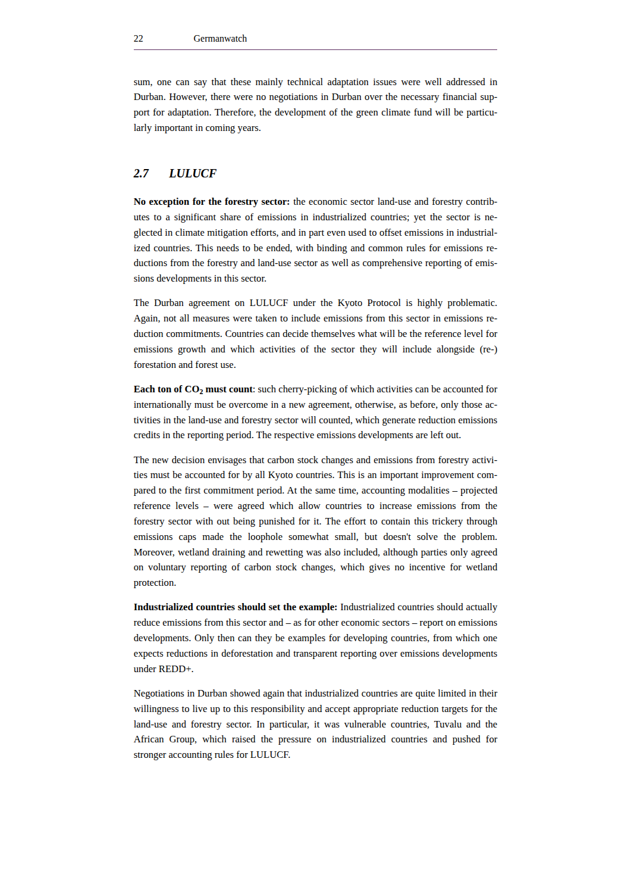22 Germanwatch
sum, one can say that these mainly technical adaptation issues were well addressed in Durban. However, there were no negotiations in Durban over the necessary financial support for adaptation. Therefore, the development of the green climate fund will be particularly important in coming years.
2.7 LULUCF
No exception for the forestry sector: the economic sector land-use and forestry contributes to a significant share of emissions in industrialized countries; yet the sector is neglected in climate mitigation efforts, and in part even used to offset emissions in industrialized countries. This needs to be ended, with binding and common rules for emissions reductions from the forestry and land-use sector as well as comprehensive reporting of emissions developments in this sector.
The Durban agreement on LULUCF under the Kyoto Protocol is highly problematic. Again, not all measures were taken to include emissions from this sector in emissions reduction commitments. Countries can decide themselves what will be the reference level for emissions growth and which activities of the sector they will include alongside (re-) forestation and forest use.
Each ton of CO2 must count: such cherry-picking of which activities can be accounted for internationally must be overcome in a new agreement, otherwise, as before, only those activities in the land-use and forestry sector will counted, which generate reduction emissions credits in the reporting period. The respective emissions developments are left out.
The new decision envisages that carbon stock changes and emissions from forestry activities must be accounted for by all Kyoto countries. This is an important improvement compared to the first commitment period. At the same time, accounting modalities – projected reference levels – were agreed which allow countries to increase emissions from the forestry sector with out being punished for it. The effort to contain this trickery through emissions caps made the loophole somewhat small, but doesn't solve the problem. Moreover, wetland draining and rewetting was also included, although parties only agreed on voluntary reporting of carbon stock changes, which gives no incentive for wetland protection.
Industrialized countries should set the example: Industrialized countries should actually reduce emissions from this sector and – as for other economic sectors – report on emissions developments. Only then can they be examples for developing countries, from which one expects reductions in deforestation and transparent reporting over emissions developments under REDD+.
Negotiations in Durban showed again that industrialized countries are quite limited in their willingness to live up to this responsibility and accept appropriate reduction targets for the land-use and forestry sector. In particular, it was vulnerable countries, Tuvalu and the African Group, which raised the pressure on industrialized countries and pushed for stronger accounting rules for LULUCF.